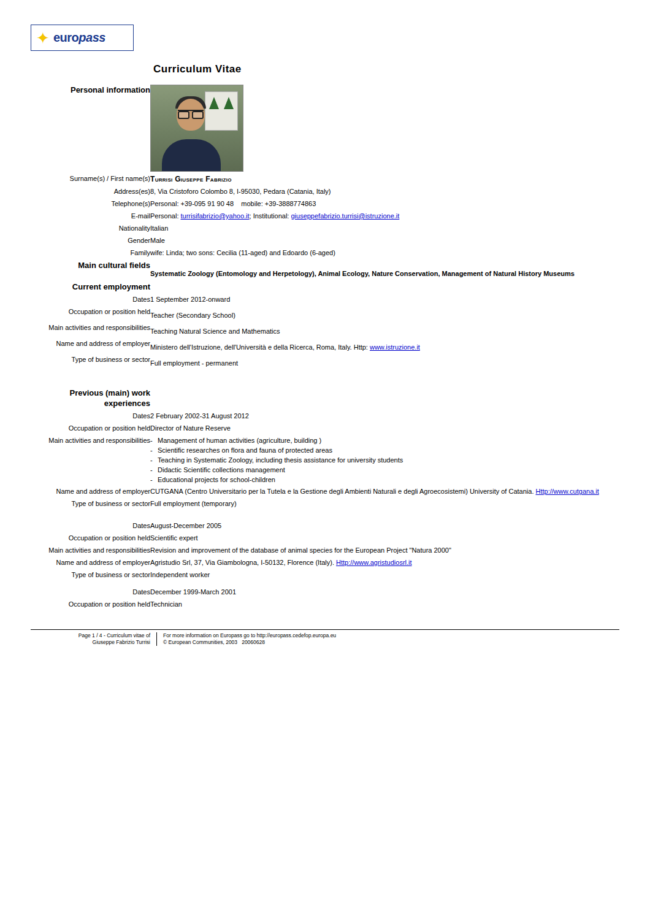✦ europass
Curriculum Vitae
| Personal information | |
| Surname(s) / First name(s) | Turrisi Giuseppe Fabrizio |
| Address(es) | 8, Via Cristoforo Colombo 8, I-95030, Pedara (Catania, Italy) |
| Telephone(s) | Personal: +39-095 91 90 48 mobile: +39-3888774863 |
| E-mail | Personal: turrisifabrizio@yahoo.it ; Institutional: giuseppefabrizio.turrisi@istruzione.it |
| Nationality | Italian |
| Gender | Male |
| Family | wife: Linda; two sons: Cecilia (11-aged) and Edoardo (6-aged) |
| Main cultural fields | Systematic Zoology (Entomology and Herpetology), Animal Ecology, Nature Conservation, Management of Natural History Museums |
| Current employment | |
| Dates | 1 September 2012-onward |
| Occupation or position held | Teacher (Secondary School) |
| Main activities and responsibilities | Teaching Natural Science and Mathematics |
| Name and address of employer | Ministero dell'Istruzione, dell'Università e della Ricerca, Roma, Italy. Http: www.istruzione.it |
| Type of business or sector | Full employment - permanent |
| Previous (main) work experiences | |
| Dates | 2 February 2002-31 August 2012 |
| Occupation or position held | Director of Nature Reserve |
| Main activities and responsibilities | Management of human activities (agriculture, building ) Scientific researches on flora and fauna of protected areas Teaching in Systematic Zoology, including thesis assistance for university students Didactic Scientific collections management Educational projects for school-children |
| Name and address of employer | CUTGANA (Centro Universitario per la Tutela e la Gestione degli Ambienti Naturali e degli Agroecosistemi) University of Catania. Http://www.cutgana.it |
| Type of business or sector | Full employment (temporary) |
| Dates | August-December 2005 |
| Occupation or position held | Scientific expert |
| Main activities and responsibilities | Revision and improvement of the database of animal species for the European Project "Natura 2000" |
| Name and address of employer | Agristudio Srl, 37, Via Giambologna, I-50132, Florence (Italy). Http://www.agristudiosrl.it |
| Type of business or sector | Independent worker |
| Dates | December 1999-March 2001 |
| Occupation or position held | Technician |
Page 1 / 4 - Curriculum vitae of
Giuseppe Fabrizio Turrisi
For more information on Europass go to http://europass.cedefop.europa.eu
© European Communities, 2003 20060628